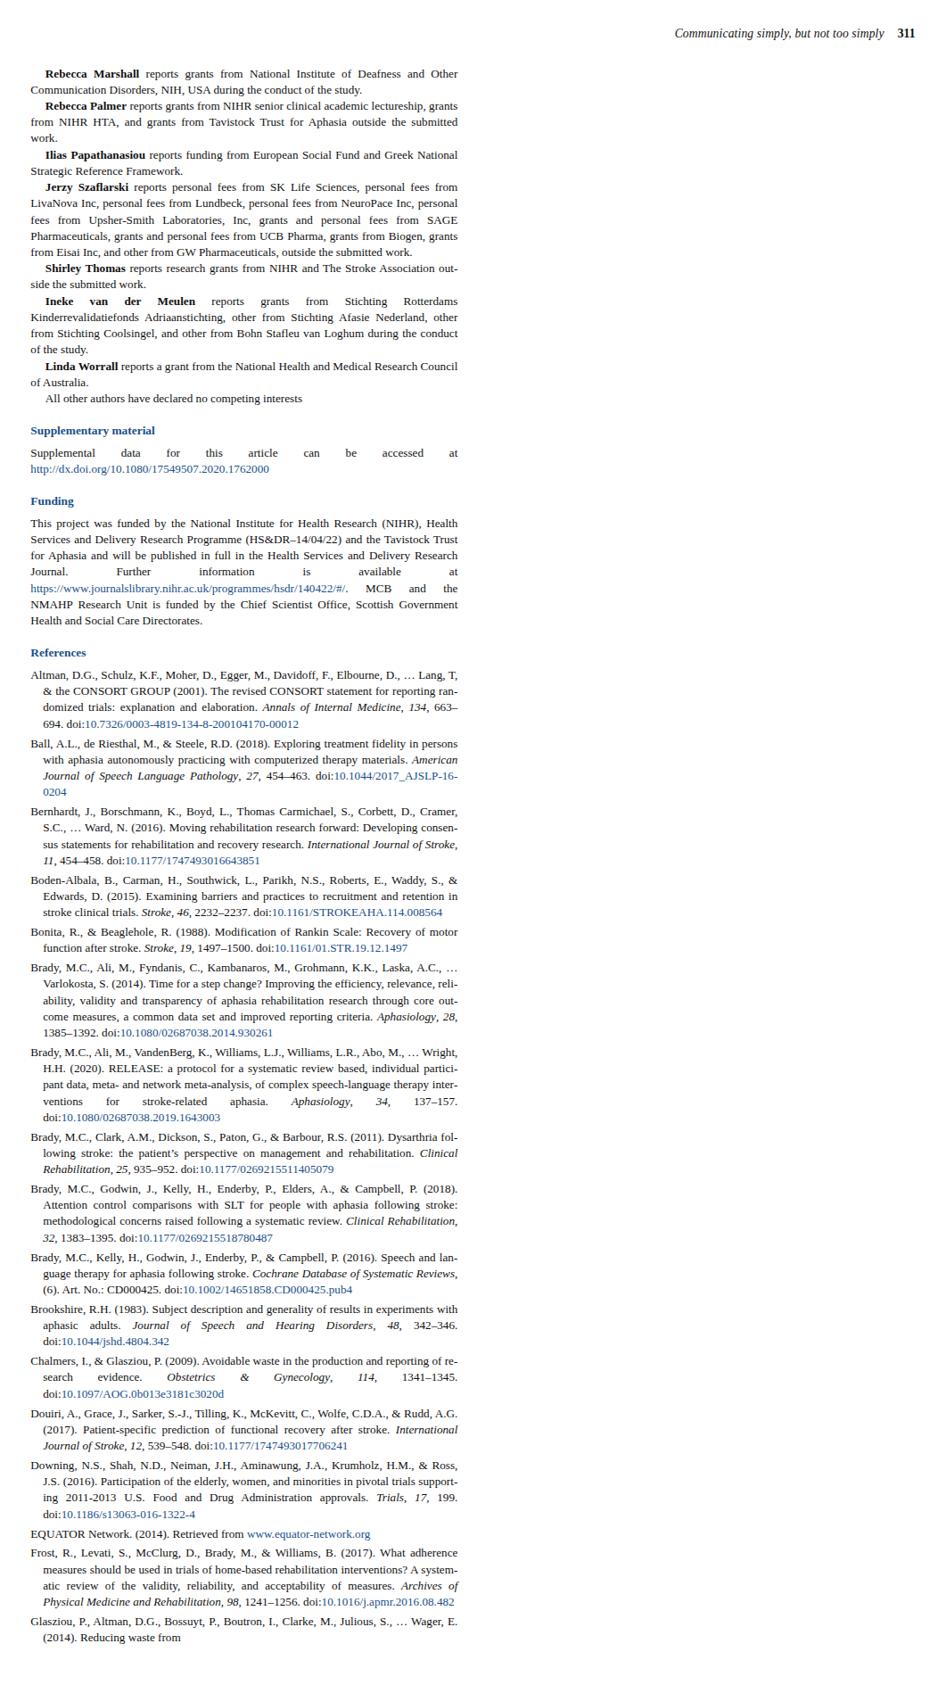Communicating simply, but not too simply 311
Rebecca Marshall reports grants from National Institute of Deafness and Other Communication Disorders, NIH, USA during the conduct of the study.
Rebecca Palmer reports grants from NIHR senior clinical academic lectureship, grants from NIHR HTA, and grants from Tavistock Trust for Aphasia outside the submitted work.
Ilias Papathanasiou reports funding from European Social Fund and Greek National Strategic Reference Framework.
Jerzy Szaflarski reports personal fees from SK Life Sciences, personal fees from LivaNova Inc, personal fees from Lundbeck, personal fees from NeuroPace Inc, personal fees from Upsher-Smith Laboratories, Inc, grants and personal fees from SAGE Pharmaceuticals, grants and personal fees from UCB Pharma, grants from Biogen, grants from Eisai Inc, and other from GW Pharmaceuticals, outside the submitted work.
Shirley Thomas reports research grants from NIHR and The Stroke Association outside the submitted work.
Ineke van der Meulen reports grants from Stichting Rotterdams Kinderrevalidatiefonds Adriaanstichting, other from Stichting Afasie Nederland, other from Stichting Coolsingel, and other from Bohn Stafleu van Loghum during the conduct of the study.
Linda Worrall reports a grant from the National Health and Medical Research Council of Australia.
All other authors have declared no competing interests
Supplementary material
Supplemental data for this article can be accessed at http://dx.doi.org/10.1080/17549507.2020.1762000
Funding
This project was funded by the National Institute for Health Research (NIHR), Health Services and Delivery Research Programme (HS&DR–14/04/22) and the Tavistock Trust for Aphasia and will be published in full in the Health Services and Delivery Research Journal. Further information is available at https://www.journalslibrary.nihr.ac.uk/programmes/hsdr/140422/#/. MCB and the NMAHP Research Unit is funded by the Chief Scientist Office, Scottish Government Health and Social Care Directorates.
References
Altman, D.G., Schulz, K.F., Moher, D., Egger, M., Davidoff, F., Elbourne, D., … Lang, T, & the CONSORT GROUP (2001). The revised CONSORT statement for reporting randomized trials: explanation and elaboration. Annals of Internal Medicine, 134, 663–694. doi:10.7326/0003-4819-134-8-200104170-00012
Ball, A.L., de Riesthal, M., & Steele, R.D. (2018). Exploring treatment fidelity in persons with aphasia autonomously practicing with computerized therapy materials. American Journal of Speech Language Pathology, 27, 454–463. doi:10.1044/2017_AJSLP-16-0204
Bernhardt, J., Borschmann, K., Boyd, L., Thomas Carmichael, S., Corbett, D., Cramer, S.C., … Ward, N. (2016). Moving rehabilitation research forward: Developing consensus statements for rehabilitation and recovery research. International Journal of Stroke, 11, 454–458. doi:10.1177/1747493016643851
Boden-Albala, B., Carman, H., Southwick, L., Parikh, N.S., Roberts, E., Waddy, S., & Edwards, D. (2015). Examining barriers and practices to recruitment and retention in stroke clinical trials. Stroke, 46, 2232–2237. doi:10.1161/STROKEAHA.114.008564
Bonita, R., & Beaglehole, R. (1988). Modification of Rankin Scale: Recovery of motor function after stroke. Stroke, 19, 1497–1500. doi:10.1161/01.STR.19.12.1497
Brady, M.C., Ali, M., Fyndanis, C., Kambanaros, M., Grohmann, K.K., Laska, A.C., … Varlokosta, S. (2014). Time for a step change? Improving the efficiency, relevance, reliability, validity and transparency of aphasia rehabilitation research through core outcome measures, a common data set and improved reporting criteria. Aphasiology, 28, 1385–1392. doi:10.1080/02687038.2014.930261
Brady, M.C., Ali, M., VandenBerg, K., Williams, L.J., Williams, L.R., Abo, M., … Wright, H.H. (2020). RELEASE: a protocol for a systematic review based, individual participant data, meta- and network meta-analysis, of complex speech-language therapy interventions for stroke-related aphasia. Aphasiology, 34, 137–157. doi:10.1080/02687038.2019.1643003
Brady, M.C., Clark, A.M., Dickson, S., Paton, G., & Barbour, R.S. (2011). Dysarthria following stroke: the patient’s perspective on management and rehabilitation. Clinical Rehabilitation, 25, 935–952. doi:10.1177/0269215511405079
Brady, M.C., Godwin, J., Kelly, H., Enderby, P., Elders, A., & Campbell, P. (2018). Attention control comparisons with SLT for people with aphasia following stroke: methodological concerns raised following a systematic review. Clinical Rehabilitation, 32, 1383–1395. doi:10.1177/0269215518780487
Brady, M.C., Kelly, H., Godwin, J., Enderby, P., & Campbell, P. (2016). Speech and language therapy for aphasia following stroke. Cochrane Database of Systematic Reviews, (6). Art. No.: CD000425. doi:10.1002/14651858.CD000425.pub4
Brookshire, R.H. (1983). Subject description and generality of results in experiments with aphasic adults. Journal of Speech and Hearing Disorders, 48, 342–346. doi:10.1044/jshd.4804.342
Chalmers, I., & Glasziou, P. (2009). Avoidable waste in the production and reporting of research evidence. Obstetrics & Gynecology, 114, 1341–1345. doi:10.1097/AOG.0b013e3181c3020d
Douiri, A., Grace, J., Sarker, S.-J., Tilling, K., McKevitt, C., Wolfe, C.D.A., & Rudd, A.G. (2017). Patient-specific prediction of functional recovery after stroke. International Journal of Stroke, 12, 539–548. doi:10.1177/1747493017706241
Downing, N.S., Shah, N.D., Neiman, J.H., Aminawung, J.A., Krumholz, H.M., & Ross, J.S. (2016). Participation of the elderly, women, and minorities in pivotal trials supporting 2011-2013 U.S. Food and Drug Administration approvals. Trials, 17, 199. doi:10.1186/s13063-016-1322-4
EQUATOR Network. (2014). Retrieved from www.equator-network.org
Frost, R., Levati, S., McClurg, D., Brady, M., & Williams, B. (2017). What adherence measures should be used in trials of home-based rehabilitation interventions? A systematic review of the validity, reliability, and acceptability of measures. Archives of Physical Medicine and Rehabilitation, 98, 1241–1256. doi:10.1016/j.apmr.2016.08.482
Glasziou, P., Altman, D.G., Bossuyt, P., Boutron, I., Clarke, M., Julious, S., … Wager, E. (2014). Reducing waste from